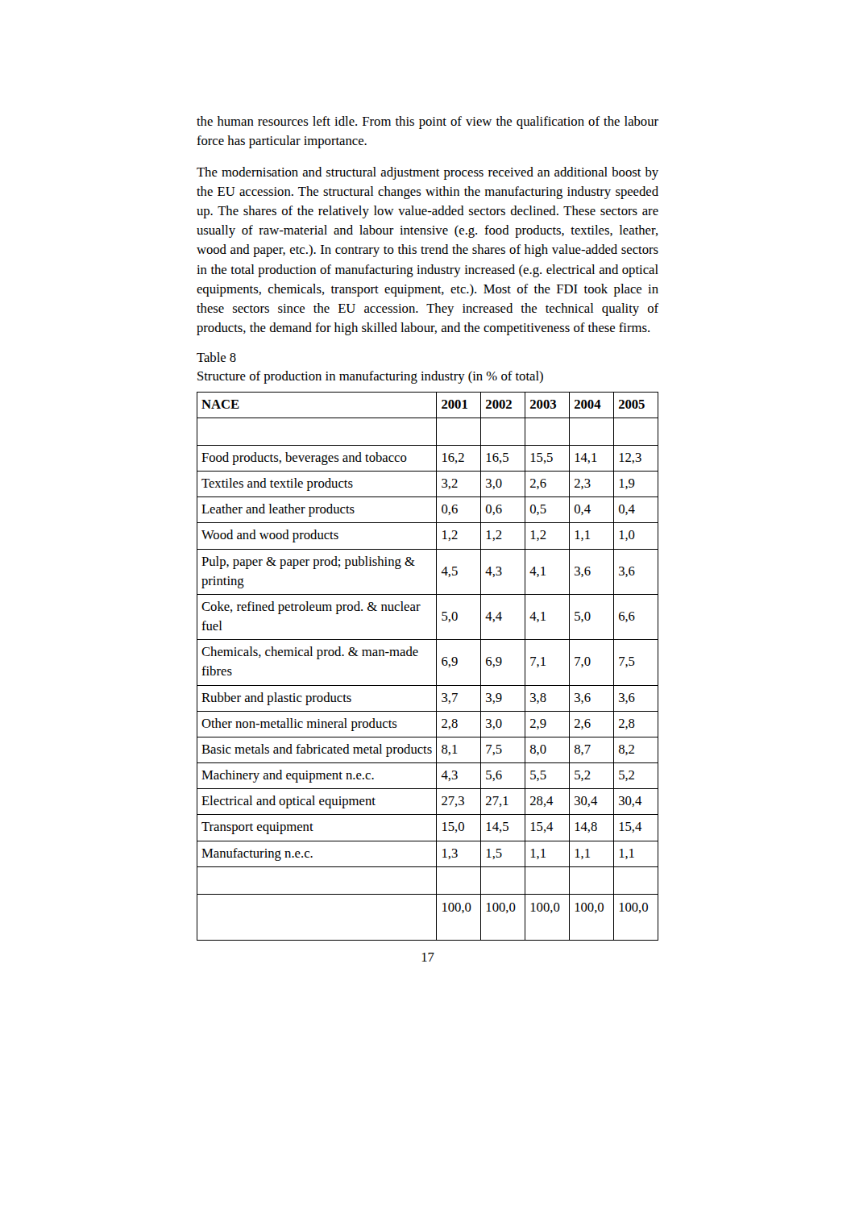the human resources left idle. From this point of view the qualification of the labour force has particular importance.
The modernisation and structural adjustment process received an additional boost by the EU accession. The structural changes within the manufacturing industry speeded up. The shares of the relatively low value-added sectors declined. These sectors are usually of raw-material and labour intensive (e.g. food products, textiles, leather, wood and paper, etc.). In contrary to this trend the shares of high value-added sectors in the total production of manufacturing industry increased (e.g. electrical and optical equipments, chemicals, transport equipment, etc.). Most of the FDI took place in these sectors since the EU accession. They increased the technical quality of products, the demand for high skilled labour, and the competitiveness of these firms.
Table 8
Structure of production in manufacturing industry (in % of total)
| NACE | 2001 | 2002 | 2003 | 2004 | 2005 |
| --- | --- | --- | --- | --- | --- |
| Food products, beverages and tobacco | 16,2 | 16,5 | 15,5 | 14,1 | 12,3 |
| Textiles and textile products | 3,2 | 3,0 | 2,6 | 2,3 | 1,9 |
| Leather and leather products | 0,6 | 0,6 | 0,5 | 0,4 | 0,4 |
| Wood and wood products | 1,2 | 1,2 | 1,2 | 1,1 | 1,0 |
| Pulp, paper & paper prod; publishing & printing | 4,5 | 4,3 | 4,1 | 3,6 | 3,6 |
| Coke, refined petroleum prod. & nuclear fuel | 5,0 | 4,4 | 4,1 | 5,0 | 6,6 |
| Chemicals, chemical prod. & man-made fibres | 6,9 | 6,9 | 7,1 | 7,0 | 7,5 |
| Rubber and plastic products | 3,7 | 3,9 | 3,8 | 3,6 | 3,6 |
| Other non-metallic mineral products | 2,8 | 3,0 | 2,9 | 2,6 | 2,8 |
| Basic metals and fabricated metal products | 8,1 | 7,5 | 8,0 | 8,7 | 8,2 |
| Machinery and equipment n.e.c. | 4,3 | 5,6 | 5,5 | 5,2 | 5,2 |
| Electrical and optical equipment | 27,3 | 27,1 | 28,4 | 30,4 | 30,4 |
| Transport equipment | 15,0 | 14,5 | 15,4 | 14,8 | 15,4 |
| Manufacturing n.e.c. | 1,3 | 1,5 | 1,1 | 1,1 | 1,1 |
| | 100,0 | 100,0 | 100,0 | 100,0 | 100,0 |
17